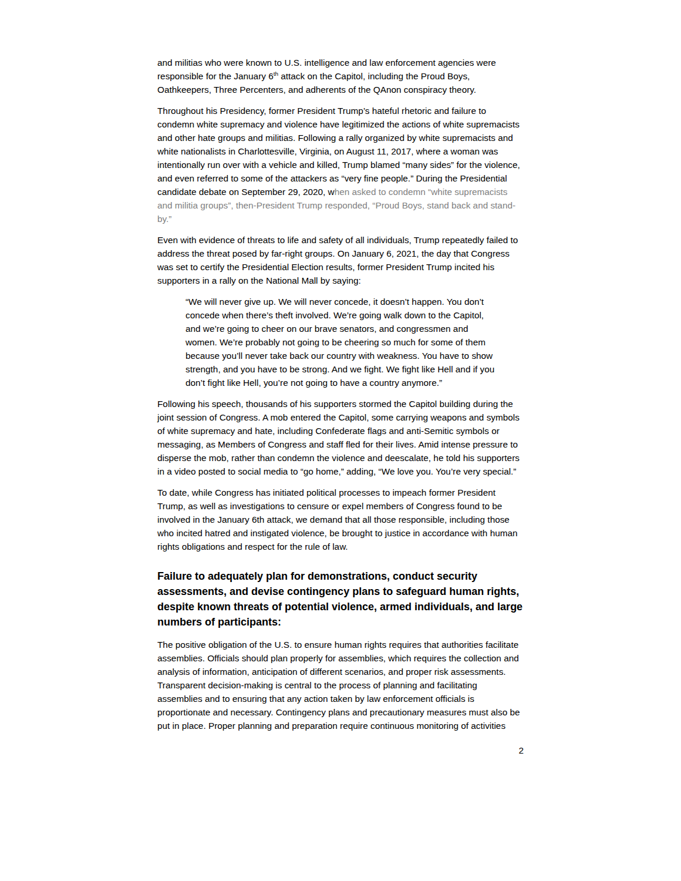and militias who were known to U.S. intelligence and law enforcement agencies were responsible for the January 6th attack on the Capitol, including the Proud Boys, Oathkeepers, Three Percenters, and adherents of the QAnon conspiracy theory.
Throughout his Presidency, former President Trump’s hateful rhetoric and failure to condemn white supremacy and violence have legitimized the actions of white supremacists and other hate groups and militias. Following a rally organized by white supremacists and white nationalists in Charlottesville, Virginia, on August 11, 2017, where a woman was intentionally run over with a vehicle and killed, Trump blamed “many sides” for the violence, and even referred to some of the attackers as “very fine people.” During the Presidential candidate debate on September 29, 2020, when asked to condemn “white supremacists and militia groups”, then-President Trump responded, “Proud Boys, stand back and stand-by.”
Even with evidence of threats to life and safety of all individuals, Trump repeatedly failed to address the threat posed by far-right groups. On January 6, 2021, the day that Congress was set to certify the Presidential Election results, former President Trump incited his supporters in a rally on the National Mall by saying:
“We will never give up. We will never concede, it doesn’t happen. You don’t concede when there’s theft involved. We’re going walk down to the Capitol, and we’re going to cheer on our brave senators, and congressmen and women. We’re probably not going to be cheering so much for some of them because you’ll never take back our country with weakness. You have to show strength, and you have to be strong. And we fight. We fight like Hell and if you don’t fight like Hell, you’re not going to have a country anymore.”
Following his speech, thousands of his supporters stormed the Capitol building during the joint session of Congress. A mob entered the Capitol, some carrying weapons and symbols of white supremacy and hate, including Confederate flags and anti-Semitic symbols or messaging, as Members of Congress and staff fled for their lives. Amid intense pressure to disperse the mob, rather than condemn the violence and deescalate, he told his supporters in a video posted to social media to “go home,” adding, “We love you. You’re very special.”
To date, while Congress has initiated political processes to impeach former President Trump, as well as investigations to censure or expel members of Congress found to be involved in the January 6th attack, we demand that all those responsible, including those who incited hatred and instigated violence, be brought to justice in accordance with human rights obligations and respect for the rule of law.
Failure to adequately plan for demonstrations, conduct security assessments, and devise contingency plans to safeguard human rights, despite known threats of potential violence, armed individuals, and large numbers of participants:
The positive obligation of the U.S. to ensure human rights requires that authorities facilitate assemblies. Officials should plan properly for assemblies, which requires the collection and analysis of information, anticipation of different scenarios, and proper risk assessments. Transparent decision-making is central to the process of planning and facilitating assemblies and to ensuring that any action taken by law enforcement officials is proportionate and necessary. Contingency plans and precautionary measures must also be put in place. Proper planning and preparation require continuous monitoring of activities
2